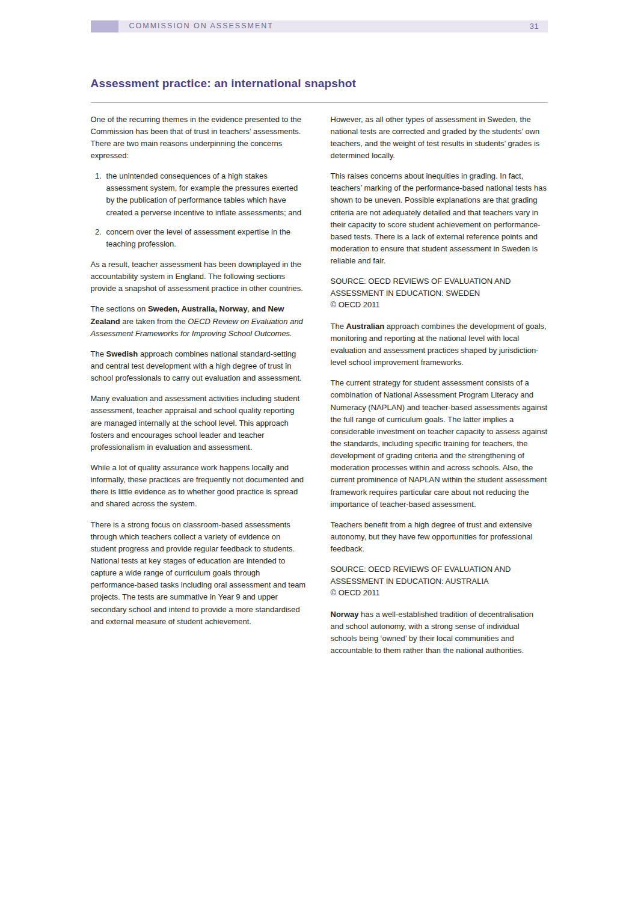Commission on Assessment 31
Assessment practice: an international snapshot
One of the recurring themes in the evidence presented to the Commission has been that of trust in teachers’ assessments. There are two main reasons underpinning the concerns expressed:
the unintended consequences of a high stakes assessment system, for example the pressures exerted by the publication of performance tables which have created a perverse incentive to inflate assessments; and
concern over the level of assessment expertise in the teaching profession.
As a result, teacher assessment has been downplayed in the accountability system in England. The following sections provide a snapshot of assessment practice in other countries.
The sections on Sweden, Australia, Norway, and New Zealand are taken from the OECD Review on Evaluation and Assessment Frameworks for Improving School Outcomes.
The Swedish approach combines national standard-setting and central test development with a high degree of trust in school professionals to carry out evaluation and assessment.
Many evaluation and assessment activities including student assessment, teacher appraisal and school quality reporting are managed internally at the school level. This approach fosters and encourages school leader and teacher professionalism in evaluation and assessment.
While a lot of quality assurance work happens locally and informally, these practices are frequently not documented and there is little evidence as to whether good practice is spread and shared across the system.
There is a strong focus on classroom-based assessments through which teachers collect a variety of evidence on student progress and provide regular feedback to students. National tests at key stages of education are intended to capture a wide range of curriculum goals through performance-based tasks including oral assessment and team projects. The tests are summative in Year 9 and upper secondary school and intend to provide a more standardised and external measure of student achievement.
However, as all other types of assessment in Sweden, the national tests are corrected and graded by the students’ own teachers, and the weight of test results in students’ grades is determined locally.
This raises concerns about inequities in grading. In fact, teachers’ marking of the performance-based national tests has shown to be uneven. Possible explanations are that grading criteria are not adequately detailed and that teachers vary in their capacity to score student achievement on performance-based tests. There is a lack of external reference points and moderation to ensure that student assessment in Sweden is reliable and fair.
Source: OECD REVIEWS OF EVALUATION AND ASSESSMENT IN EDUCATION: SWEDEN
© OECD 2011
The Australian approach combines the development of goals, monitoring and reporting at the national level with local evaluation and assessment practices shaped by jurisdiction-level school improvement frameworks.
The current strategy for student assessment consists of a combination of National Assessment Program Literacy and Numeracy (NAPLAN) and teacher-based assessments against the full range of curriculum goals. The latter implies a considerable investment on teacher capacity to assess against the standards, including specific training for teachers, the development of grading criteria and the strengthening of moderation processes within and across schools. Also, the current prominence of NAPLAN within the student assessment framework requires particular care about not reducing the importance of teacher-based assessment.
Teachers benefit from a high degree of trust and extensive autonomy, but they have few opportunities for professional feedback.
Source: OECD REVIEWS OF EVALUATION AND ASSESSMENT IN EDUCATION: AUSTRALIA
© OECD 2011
Norway has a well-established tradition of decentralisation and school autonomy, with a strong sense of individual schools being ‘owned’ by their local communities and accountable to them rather than the national authorities.